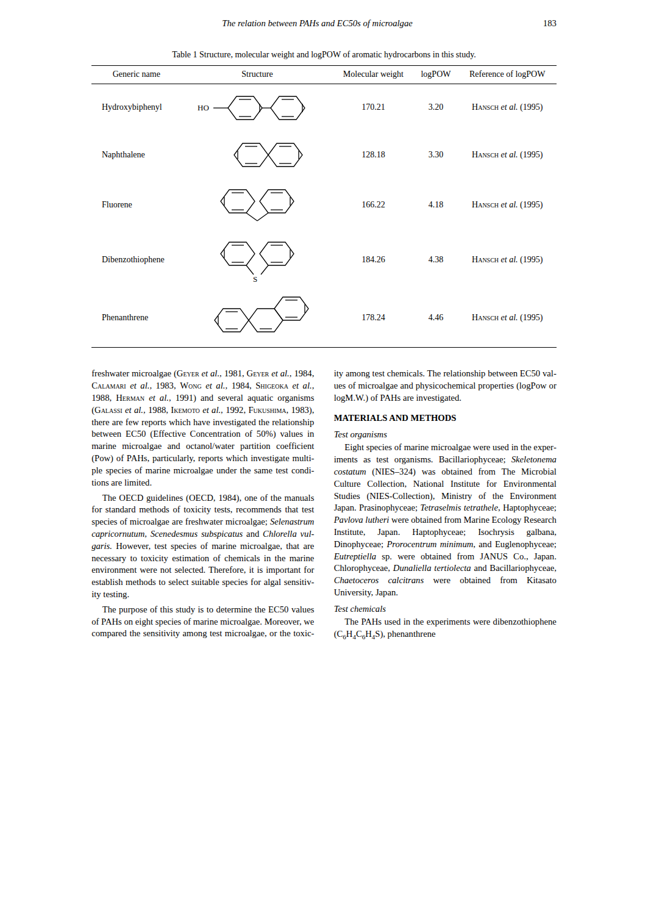The relation between PAHs and EC50s of microalgae
183
Table 1 Structure, molecular weight and logPOW of aromatic hydrocarbons in this study.
| Generic name | Structure | Molecular weight | logPOW | Reference of logPOW |
| --- | --- | --- | --- | --- |
| Hydroxybiphenyl | HO | 170.21 | 3.20 | Hansch et al. (1995) |
| Naphthalene | | 128.18 | 3.30 | Hansch et al. (1995) |
| Fluorene | | 166.22 | 4.18 | Hansch et al. (1995) |
| Dibenzothiophene | S | 184.26 | 4.38 | Hansch et al. (1995) |
| Phenanthrene | | 178.24 | 4.46 | Hansch et al. (1995) |
freshwater microalgae (Geyer et al., 1981, Geyer et al., 1984, Calamari et al., 1983, Wong et al., 1984, Shigeoka et al., 1988, Herman et al., 1991) and several aquatic organisms (Galassi et al., 1988, Ikemoto et al., 1992, Fukushima, 1983), there are few reports which have investigated the relationship between EC50 (Effective Concentration of 50%) values in marine microalgae and octanol/water partition coefficient (Pow) of PAHs, particularly, reports which investigate multiple species of marine microalgae under the same test conditions are limited.
The OECD guidelines (OECD, 1984), one of the manuals for standard methods of toxicity tests, recommends that test species of microalgae are freshwater microalgae; Selenastrum capricornutum, Scenedesmus subspicatus and Chlorella vulgaris. However, test species of marine microalgae, that are necessary to toxicity estimation of chemicals in the marine environment were not selected. Therefore, it is important for establish methods to select suitable species for algal sensitivity testing.
The purpose of this study is to determine the EC50 values of PAHs on eight species of marine microalgae. Moreover, we compared the sensitivity among test microalgae, or the toxicity among test chemicals. The relationship between EC50 values of microalgae and physicochemical properties (logPow or logM.W.) of PAHs are investigated.
MATERIALS AND METHODS
Test organisms
Eight species of marine microalgae were used in the experiments as test organisms. Bacillariophyceae; Skeletonema costatum (NIES–324) was obtained from The Microbial Culture Collection, National Institute for Environmental Studies (NIES-Collection), Ministry of the Environment Japan. Prasinophyceae; Tetraselmis tetrathele, Haptophyceae; Pavlova lutheri were obtained from Marine Ecology Research Institute, Japan. Haptophyceae; Isochrysis galbana, Dinophyceae; Prorocentrum minimum, and Euglenophyceae; Eutreptiella sp. were obtained from JANUS Co., Japan. Chlorophyceae, Dunaliella tertiolecta and Bacillariophyceae, Chaetoceros calcitrans were obtained from Kitasato University, Japan.
Test chemicals
The PAHs used in the experiments were dibenzothiophene (C6H4C6H4S), phenanthrene